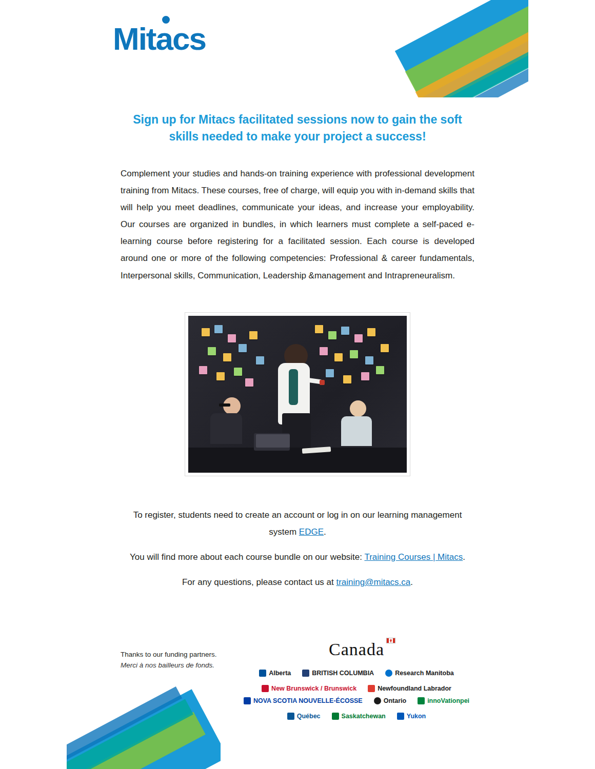Mitacs
Sign up for Mitacs facilitated sessions now to gain the soft skills needed to make your project a success!
Complement your studies and hands-on training experience with professional development training from Mitacs. These courses, free of charge, will equip you with in-demand skills that will help you meet deadlines, communicate your ideas, and increase your employability. Our courses are organized in bundles, in which learners must complete a self-paced e-learning course before registering for a facilitated session. Each course is developed around one or more of the following competencies: Professional & career fundamentals, Interpersonal skills, Communication, Leadership &management and Intrapreneuralism.
Workshop facilitation session with sticky notes.
To register, students need to create an account or log in on our learning management system EDGE.
You will find more about each course bundle on our website: Training Courses | Mitacs.
For any questions, please contact us at training@mitacs.ca.
Thanks to our funding partners.
Merci à nos bailleurs de fonds.
Canada
Alberta BRITISH COLUMBIA Research Manitoba New Brunswick / Brunswick Newfoundland Labrador
NOVA SCOTIA NOUVELLE-ÉCOSSE Ontario innoVationpei Québec Saskatchewan Yukon